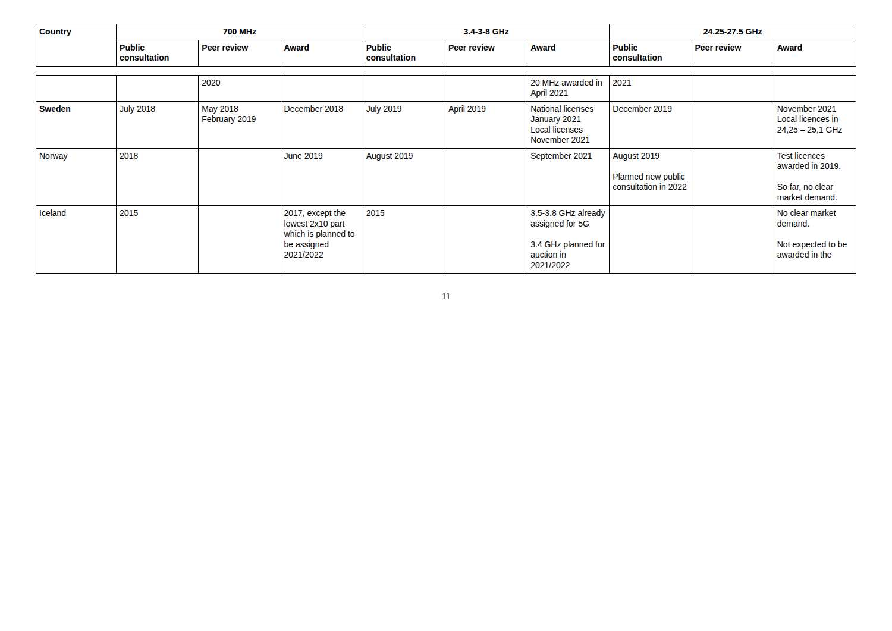| Country | 700 MHz | 3.4-3-8 GHz | 24.25-27.5 GHz |
| --- | --- | --- | --- |
| Public consultation | Peer review | Award | Public consultation | Peer review | Award | Public consultation | Peer review | Award |
| | | 2020 | | | | 20 MHz awarded in April 2021 | 2021 | | |
| Sweden | July 2018 | May 2018 February 2019 | December 2018 | July 2019 | April 2019 | National licenses January 2021 Local licenses November 2021 | December 2019 | | November 2021 Local licences in 24,25 – 25,1 GHz |
| Norway | 2018 | | June 2019 | August 2019 | | September 2021 | August 2019 Planned new public consultation in 2022 | | Test licences awarded in 2019. So far, no clear market demand. |
| Iceland | 2015 | | 2017, except the lowest 2x10 part which is planned to be assigned 2021/2022 | 2015 | | 3.5-3.8 GHz already assigned for 5G 3.4 GHz planned for auction in 2021/2022 | | | No clear market demand. Not expected to be awarded in the |
11